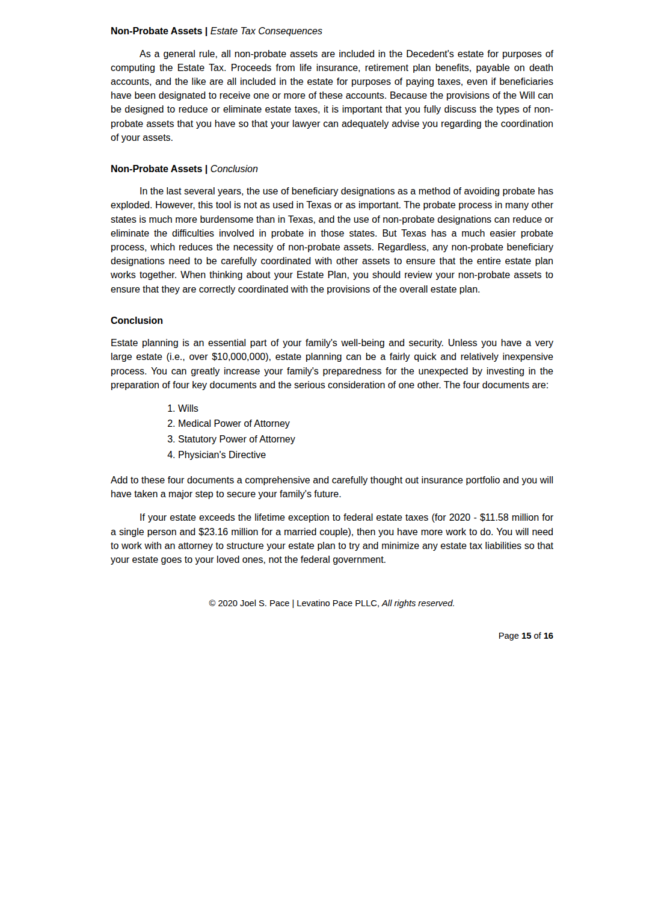Non-Probate Assets | Estate Tax Consequences
As a general rule, all non-probate assets are included in the Decedent's estate for purposes of computing the Estate Tax. Proceeds from life insurance, retirement plan benefits, payable on death accounts, and the like are all included in the estate for purposes of paying taxes, even if beneficiaries have been designated to receive one or more of these accounts. Because the provisions of the Will can be designed to reduce or eliminate estate taxes, it is important that you fully discuss the types of non-probate assets that you have so that your lawyer can adequately advise you regarding the coordination of your assets.
Non-Probate Assets | Conclusion
In the last several years, the use of beneficiary designations as a method of avoiding probate has exploded. However, this tool is not as used in Texas or as important. The probate process in many other states is much more burdensome than in Texas, and the use of non-probate designations can reduce or eliminate the difficulties involved in probate in those states. But Texas has a much easier probate process, which reduces the necessity of non-probate assets. Regardless, any non-probate beneficiary designations need to be carefully coordinated with other assets to ensure that the entire estate plan works together. When thinking about your Estate Plan, you should review your non-probate assets to ensure that they are correctly coordinated with the provisions of the overall estate plan.
Conclusion
Estate planning is an essential part of your family's well-being and security. Unless you have a very large estate (i.e., over $10,000,000), estate planning can be a fairly quick and relatively inexpensive process. You can greatly increase your family's preparedness for the unexpected by investing in the preparation of four key documents and the serious consideration of one other. The four documents are:
Wills
Medical Power of Attorney
Statutory Power of Attorney
Physician's Directive
Add to these four documents a comprehensive and carefully thought out insurance portfolio and you will have taken a major step to secure your family's future.
If your estate exceeds the lifetime exception to federal estate taxes (for 2020 - $11.58 million for a single person and $23.16 million for a married couple), then you have more work to do. You will need to work with an attorney to structure your estate plan to try and minimize any estate tax liabilities so that your estate goes to your loved ones, not the federal government.
© 2020 Joel S. Pace | Levatino Pace PLLC, All rights reserved.
Page 15 of 16